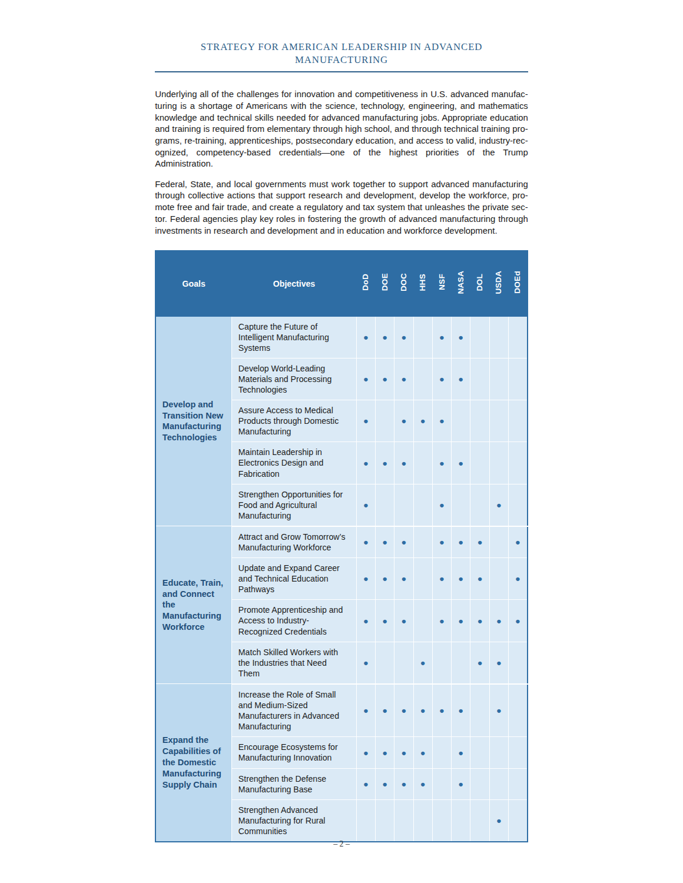Strategy for American Leadership in Advanced Manufacturing
Underlying all of the challenges for innovation and competitiveness in U.S. advanced manufacturing is a shortage of Americans with the science, technology, engineering, and mathematics knowledge and technical skills needed for advanced manufacturing jobs. Appropriate education and training is required from elementary through high school, and through technical training programs, re-training, apprenticeships, postsecondary education, and access to valid, industry-recognized, competency-based credentials—one of the highest priorities of the Trump Administration.
Federal, State, and local governments must work together to support advanced manufacturing through collective actions that support research and development, develop the workforce, promote free and fair trade, and create a regulatory and tax system that unleashes the private sector. Federal agencies play key roles in fostering the growth of advanced manufacturing through investments in research and development and in education and workforce development.
| Goals | Objectives | DoD | DOE | DOC | HHS | NSF | NASA | DOL | USDA | DOEd |
| --- | --- | --- | --- | --- | --- | --- | --- | --- | --- | --- |
| Develop and Transition New Manufacturing Technologies | Capture the Future of Intelligent Manufacturing Systems | | | | | | | | | |
| Develop World-Leading Materials and Processing Technologies | | | | | | | | | |
| Assure Access to Medical Products through Domestic Manufacturing | | | | | | | | | |
| Maintain Leadership in Electronics Design and Fabrication | | | | | | | | | |
| Strengthen Opportunities for Food and Agricultural Manufacturing | | | | | | | | | |
| Educate, Train, and Connect the Manufacturing Workforce | Attract and Grow Tomorrow’s Manufacturing Workforce | | | | | | | | | |
| Update and Expand Career and Technical Education Pathways | | | | | | | | | |
| Promote Apprenticeship and Access to Industry-Recognized Credentials | | | | | | | | | |
| Match Skilled Workers with the Industries that Need Them | | | | | | | | | |
| Expand the Capabilities of the Domestic Manufacturing Supply Chain | Increase the Role of Small and Medium-Sized Manufacturers in Advanced Manufacturing | | | | | | | | | |
| Encourage Ecosystems for Manufacturing Innovation | | | | | | | | | |
| Strengthen the Defense Manufacturing Base | | | | | | | | | |
| Strengthen Advanced Manufacturing for Rural Communities | | | | | | | | | |
– 2 –